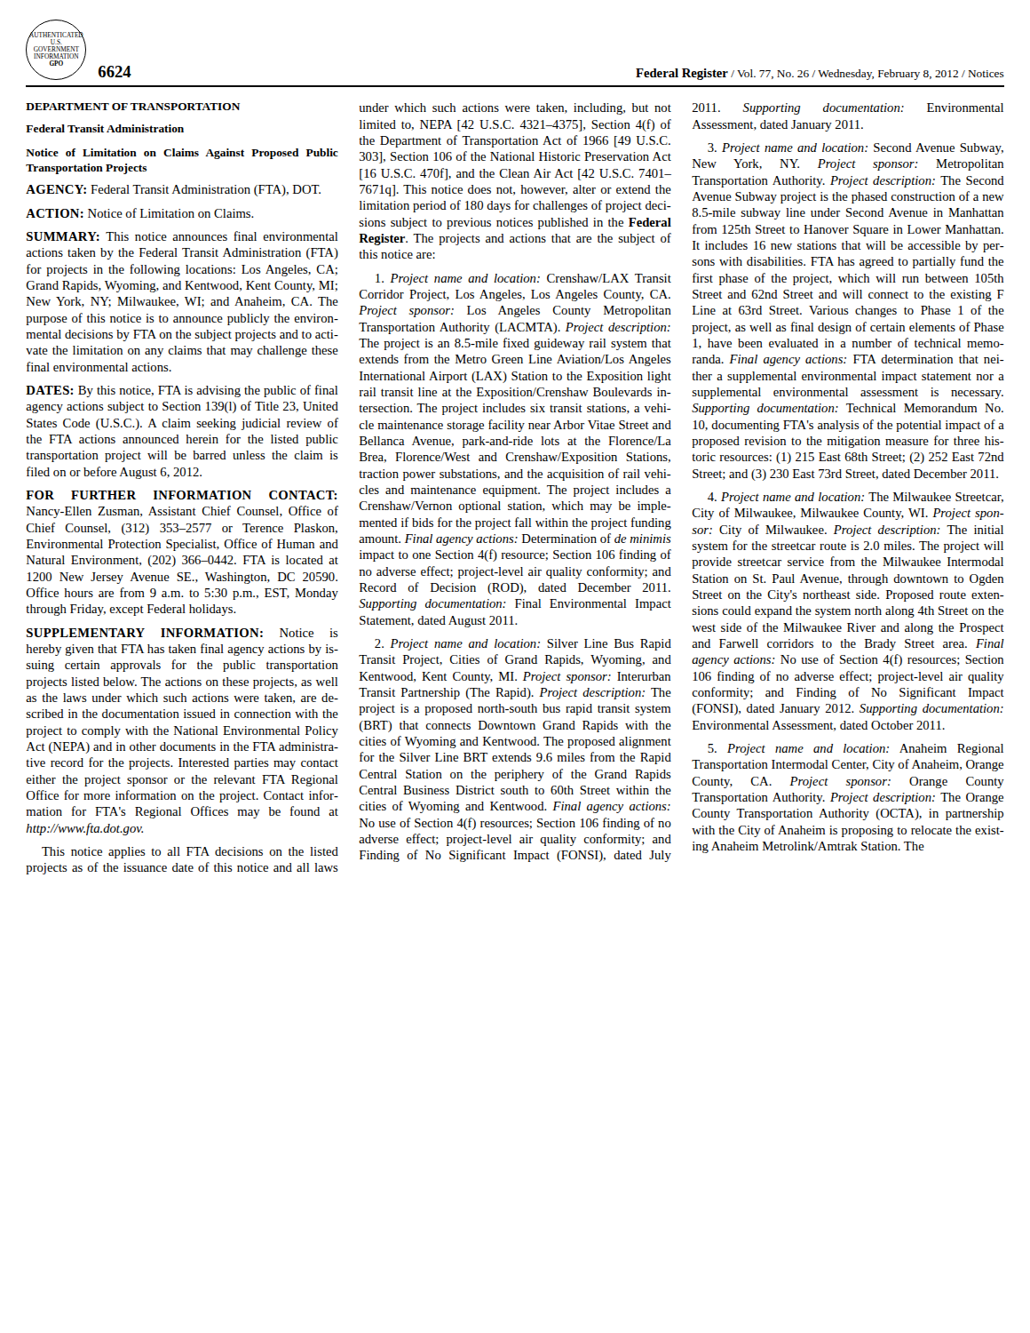AUTHENTICATED U.S. GOVERNMENT INFORMATION GPO
6624
Federal Register / Vol. 77, No. 26 / Wednesday, February 8, 2012 / Notices
DEPARTMENT OF TRANSPORTATION
Federal Transit Administration
Notice of Limitation on Claims Against Proposed Public Transportation Projects
AGENCY: Federal Transit Administration (FTA), DOT.
ACTION: Notice of Limitation on Claims.
SUMMARY: This notice announces final environmental actions taken by the Federal Transit Administration (FTA) for projects in the following locations: Los Angeles, CA; Grand Rapids, Wyoming, and Kentwood, Kent County, MI; New York, NY; Milwaukee, WI; and Anaheim, CA. The purpose of this notice is to announce publicly the environmental decisions by FTA on the subject projects and to activate the limitation on any claims that may challenge these final environmental actions.
DATES: By this notice, FTA is advising the public of final agency actions subject to Section 139(l) of Title 23, United States Code (U.S.C.). A claim seeking judicial review of the FTA actions announced herein for the listed public transportation project will be barred unless the claim is filed on or before August 6, 2012.
FOR FURTHER INFORMATION CONTACT: Nancy-Ellen Zusman, Assistant Chief Counsel, Office of Chief Counsel, (312) 353–2577 or Terence Plaskon, Environmental Protection Specialist, Office of Human and Natural Environment, (202) 366–0442. FTA is located at 1200 New Jersey Avenue SE., Washington, DC 20590. Office hours are from 9 a.m. to 5:30 p.m., EST, Monday through Friday, except Federal holidays.
SUPPLEMENTARY INFORMATION: Notice is hereby given that FTA has taken final agency actions by issuing certain approvals for the public transportation projects listed below. The actions on these projects, as well as the laws under which such actions were taken, are described in the documentation issued in connection with the project to comply with the National Environmental Policy Act (NEPA) and in other documents in the FTA administrative record for the projects. Interested parties may contact either the project sponsor or the relevant FTA Regional Office for more information on the project. Contact information for FTA's Regional Offices may be found at http://www.fta.dot.gov.
This notice applies to all FTA decisions on the listed projects as of the issuance date of this notice and all laws under which such actions were taken, including, but not limited to, NEPA [42 U.S.C. 4321–4375], Section 4(f) of the Department of Transportation Act of 1966 [49 U.S.C. 303], Section 106 of the National Historic Preservation Act [16 U.S.C. 470f], and the Clean Air Act [42 U.S.C. 7401–7671q]. This notice does not, however, alter or extend the limitation period of 180 days for challenges of project decisions subject to previous notices published in the Federal Register. The projects and actions that are the subject of this notice are:
1. Project name and location: Crenshaw/LAX Transit Corridor Project, Los Angeles, Los Angeles County, CA. Project sponsor: Los Angeles County Metropolitan Transportation Authority (LACMTA). Project description: The project is an 8.5-mile fixed guideway rail system that extends from the Metro Green Line Aviation/Los Angeles International Airport (LAX) Station to the Exposition light rail transit line at the Exposition/Crenshaw Boulevards intersection. The project includes six transit stations, a vehicle maintenance storage facility near Arbor Vitae Street and Bellanca Avenue, park-and-ride lots at the Florence/La Brea, Florence/West and Crenshaw/Exposition Stations, traction power substations, and the acquisition of rail vehicles and maintenance equipment. The project includes a Crenshaw/Vernon optional station, which may be implemented if bids for the project fall within the project funding amount. Final agency actions: Determination of de minimis impact to one Section 4(f) resource; Section 106 finding of no adverse effect; project-level air quality conformity; and Record of Decision (ROD), dated December 2011. Supporting documentation: Final Environmental Impact Statement, dated August 2011.
2. Project name and location: Silver Line Bus Rapid Transit Project, Cities of Grand Rapids, Wyoming, and Kentwood, Kent County, MI. Project sponsor: Interurban Transit Partnership (The Rapid). Project description: The project is a proposed north-south bus rapid transit system (BRT) that connects Downtown Grand Rapids with the cities of Wyoming and Kentwood. The proposed alignment for the Silver Line BRT extends 9.6 miles from the Rapid Central Station on the periphery of the Grand Rapids Central Business District south to 60th Street within the cities of Wyoming and Kentwood. Final agency actions: No use of Section 4(f) resources; Section 106 finding of no adverse effect; project-level air quality conformity; and Finding of No Significant Impact (FONSI), dated July 2011. Supporting documentation: Environmental Assessment, dated January 2011.
3. Project name and location: Second Avenue Subway, New York, NY. Project sponsor: Metropolitan Transportation Authority. Project description: The Second Avenue Subway project is the phased construction of a new 8.5-mile subway line under Second Avenue in Manhattan from 125th Street to Hanover Square in Lower Manhattan. It includes 16 new stations that will be accessible by persons with disabilities. FTA has agreed to partially fund the first phase of the project, which will run between 105th Street and 62nd Street and will connect to the existing F Line at 63rd Street. Various changes to Phase 1 of the project, as well as final design of certain elements of Phase 1, have been evaluated in a number of technical memoranda. Final agency actions: FTA determination that neither a supplemental environmental impact statement nor a supplemental environmental assessment is necessary. Supporting documentation: Technical Memorandum No. 10, documenting FTA's analysis of the potential impact of a proposed revision to the mitigation measure for three historic resources: (1) 215 East 68th Street; (2) 252 East 72nd Street; and (3) 230 East 73rd Street, dated December 2011.
4. Project name and location: The Milwaukee Streetcar, City of Milwaukee, Milwaukee County, WI. Project sponsor: City of Milwaukee. Project description: The initial system for the streetcar route is 2.0 miles. The project will provide streetcar service from the Milwaukee Intermodal Station on St. Paul Avenue, through downtown to Ogden Street on the City's northeast side. Proposed route extensions could expand the system north along 4th Street on the west side of the Milwaukee River and along the Prospect and Farwell corridors to the Brady Street area. Final agency actions: No use of Section 4(f) resources; Section 106 finding of no adverse effect; project-level air quality conformity; and Finding of No Significant Impact (FONSI), dated January 2012. Supporting documentation: Environmental Assessment, dated October 2011.
5. Project name and location: Anaheim Regional Transportation Intermodal Center, City of Anaheim, Orange County, CA. Project sponsor: Orange County Transportation Authority. Project description: The Orange County Transportation Authority (OCTA), in partnership with the City of Anaheim is proposing to relocate the existing Anaheim Metrolink/Amtrak Station. The